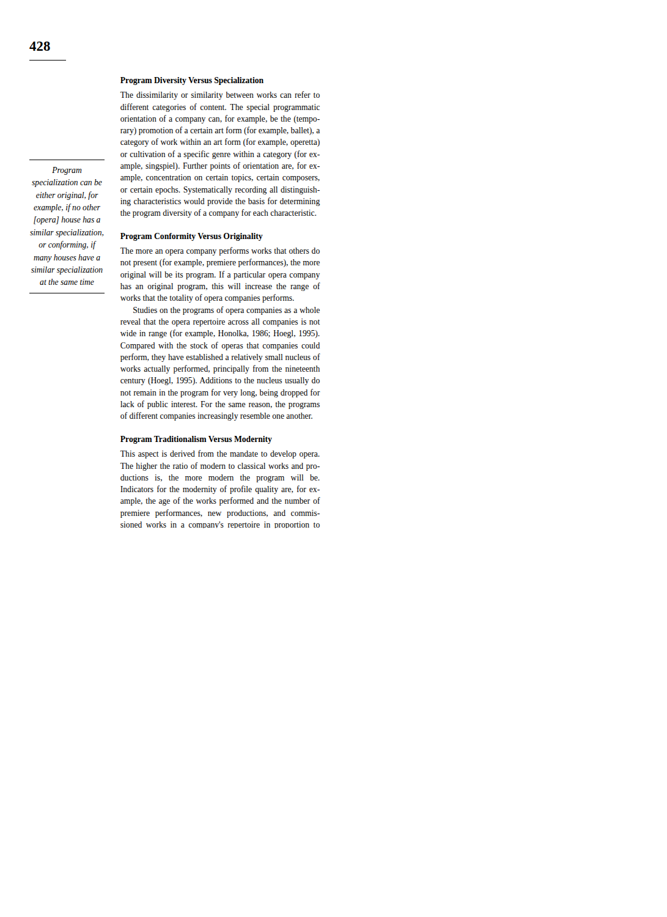428
Program specialization can be either original, for example, if no other [opera] house has a similar specialization, or conforming, if many houses have a similar specialization at the same time
Program Diversity Versus Specialization
The dissimilarity or similarity between works can refer to different categories of content. The special programmatic orientation of a company can, for example, be the (temporary) promotion of a certain art form (for example, ballet), a category of work within an art form (for example, operetta) or cultivation of a specific genre within a category (for example, singspiel). Further points of orientation are, for example, concentration on certain topics, certain composers, or certain epochs. Systematically recording all distinguishing characteristics would provide the basis for determining the program diversity of a company for each characteristic.
Program Conformity Versus Originality
The more an opera company performs works that others do not present (for example, premiere performances), the more original will be its program. If a particular opera company has an original program, this will increase the range of works that the totality of opera companies performs.
Studies on the programs of opera companies as a whole reveal that the opera repertoire across all companies is not wide in range (for example, Honolka, 1986; Hoegl, 1995). Compared with the stock of operas that companies could perform, they have established a relatively small nucleus of works actually performed, principally from the nineteenth century (Hoegl, 1995). Additions to the nucleus usually do not remain in the program for very long, being dropped for lack of public interest. For the same reason, the programs of different companies increasingly resemble one another.
Program Traditionalism Versus Modernity
This aspect is derived from the mandate to develop opera. The higher the ratio of modern to classical works and productions is, the more modern the program will be. Indicators for the modernity of profile quality are, for example, the age of the works performed and the number of premiere performances, new productions, and commissioned works in a company's repertoire in proportion to revivals.
The three criteria of profile quality—diversity versus specialization, originality versus conformity, and traditionalism versus modernity—are partially interdependent. Program specialization can be either original, for example, if no other house has a similar specialization, or conforming, if many houses have a similar specialization at the same time (for example, Mozart operas in a Mozart anniversary year). An original or conforming specialization can, furthermore, be either traditional or modern. In the same way, a company's nonspecialized diverse program may be not very original (in the core repertoire) or very original (in enriching the core repertoire); both alternatives can involve modern or traditional works.